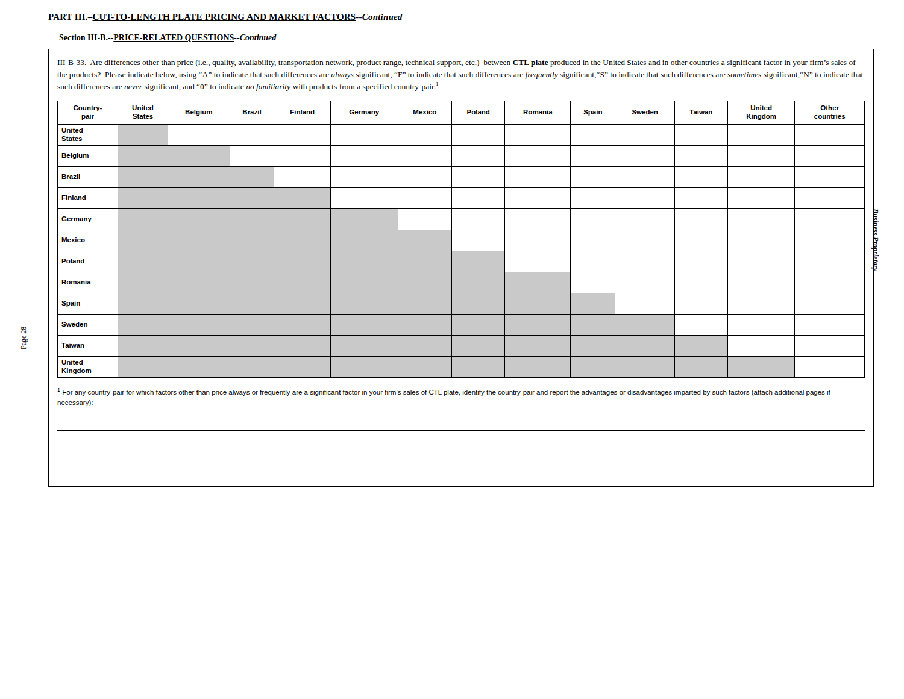Page 28
Business Proprietary
PART III.–CUT-TO-LENGTH PLATE PRICING AND MARKET FACTORS--Continued
Section III-B.--PRICE-RELATED QUESTIONS--Continued
III-B-33. Are differences other than price (i.e., quality, availability, transportation network, product range, technical support, etc.) between CTL plate produced in the United States and in other countries a significant factor in your firm’s sales of the products? Please indicate below, using “A” to indicate that such differences are always significant, “F” to indicate that such differences are frequently significant,“S” to indicate that such differences are sometimes significant,“N” to indicate that such differences are never significant, and “0” to indicate no familiarity with products from a specified country-pair.1
| Country- pair | United States | Belgium | Brazil | Finland | Germany | Mexico | Poland | Romania | Spain | Sweden | Taiwan | United Kingdom | Other countries |
| --- | --- | --- | --- | --- | --- | --- | --- | --- | --- | --- | --- | --- | --- |
| United States | | | | | | | | | | | | | |
| Belgium | | | | | | | | | | | | | |
| Brazil | | | | | | | | | | | | | |
| Finland | | | | | | | | | | | | | |
| Germany | | | | | | | | | | | | | |
| Mexico | | | | | | | | | | | | | |
| Poland | | | | | | | | | | | | | |
| Romania | | | | | | | | | | | | | |
| Spain | | | | | | | | | | | | | |
| Sweden | | | | | | | | | | | | | |
| Taiwan | | | | | | | | | | | | | |
| United Kingdom | | | | | | | | | | | | | |
1 For any country-pair for which factors other than price always or frequently are a significant factor in your firm’s sales of CTL plate, identify the country-pair and report the advantages or disadvantages imparted by such factors (attach additional pages if necessary):